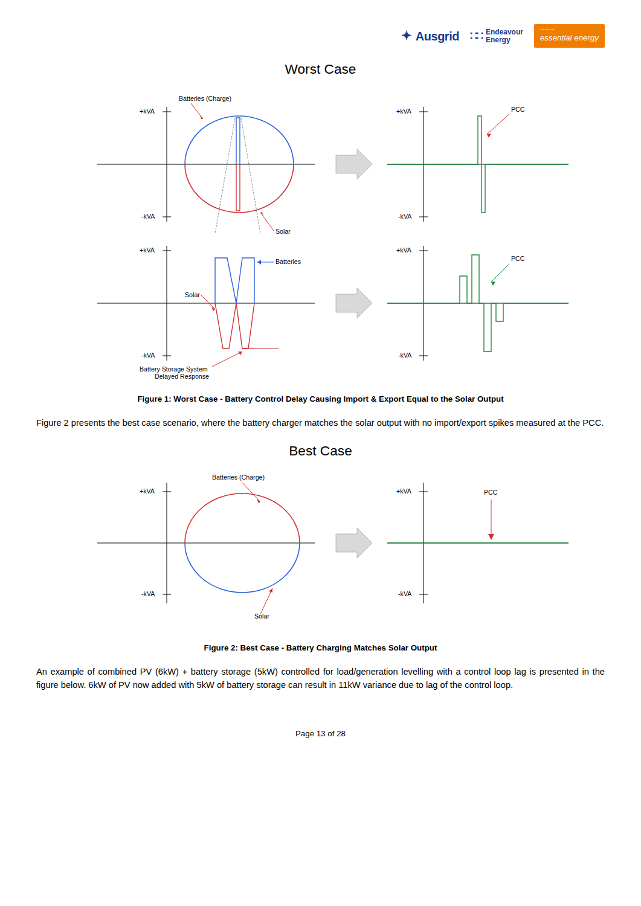✦ Ausgrid
∷∷ Endeavour
Energy
∼∼∼ essential energy
Worst Case
+kVA -kVA Batteries (Charge) Solar +kVA -kVA PCC +kVA -kVA Batteries Solar Battery Storage System Delayed Response +kVA -kVA PCC
Figure 1: Worst Case - Battery Control Delay Causing Import & Export Equal to the Solar Output
Figure 2 presents the best case scenario, where the battery charger matches the solar output with no import/export spikes measured at the PCC.
Best Case
+kVA -kVA Batteries (Charge) Solar +kVA -kVA PCC
Figure 2: Best Case - Battery Charging Matches Solar Output
An example of combined PV (6kW) + battery storage (5kW) controlled for load/generation levelling with a control loop lag is presented in the figure below. 6kW of PV now added with 5kW of battery storage can result in 11kW variance due to lag of the control loop.
Page 13 of 28